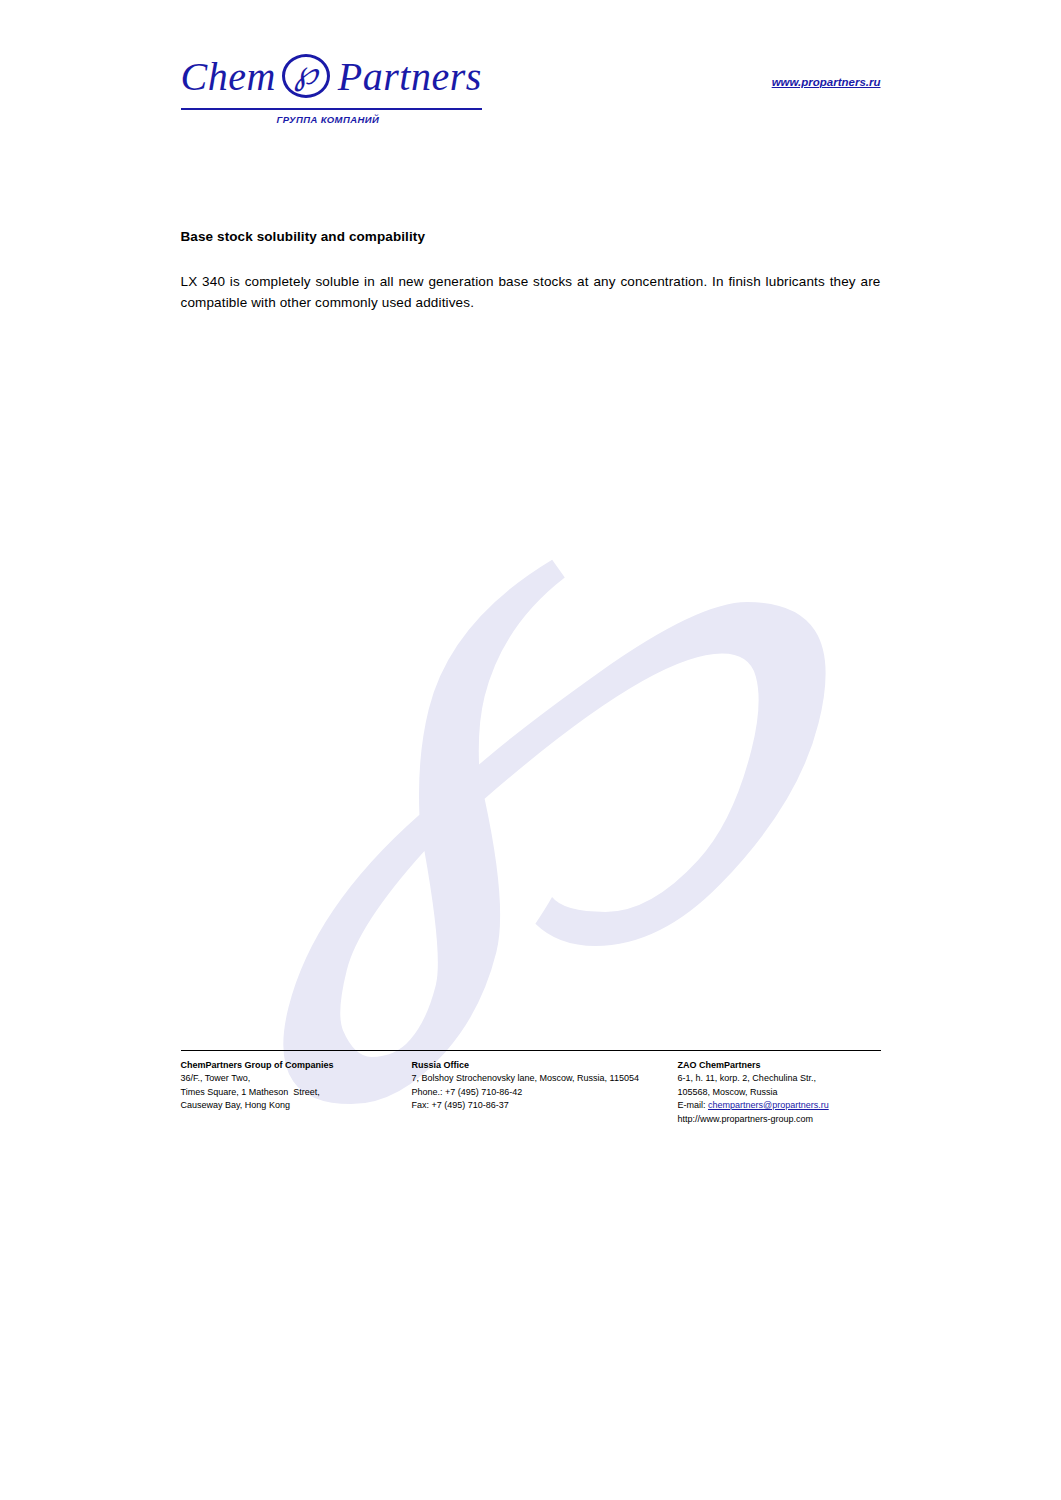℘
Chem ℘Partners
ГРУППА КОМПАНИЙ
www.propartners.ru
Base stock solubility and compability
LX 340 is completely soluble in all new generation base stocks at any concentration. In finish lubricants they are compatible with other commonly used additives.
ChemPartners Group of Companies
36/F., Tower Two,
Times Square, 1 Matheson Street,
Causeway Bay, Hong Kong
Russia Office
7, Bolshoy Strochenovsky lane, Moscow, Russia, 115054
Phone.: +7 (495) 710-86-42
Fax: +7 (495) 710-86-37
ZAO ChemPartners
6-1, h. 11, korp. 2, Chechulina Str.,
105568, Moscow, Russia
E-mail: chempartners@propartners.ru
http://www.propartners-group.com